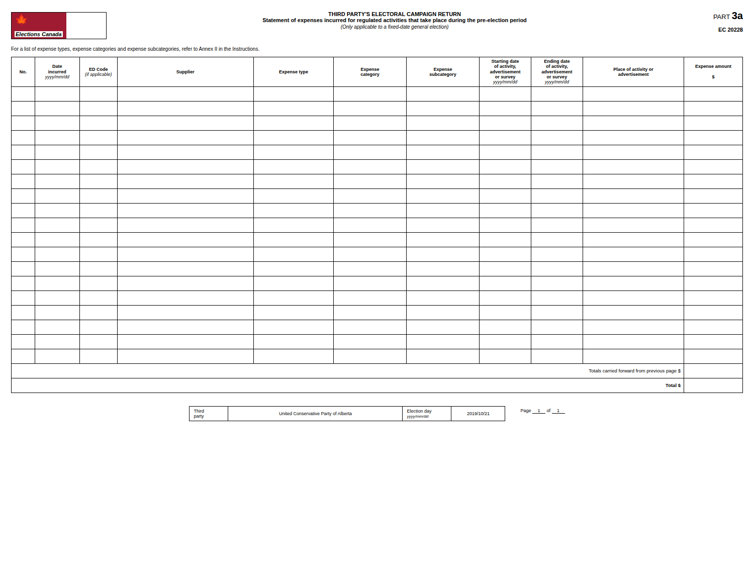🍁
Elections Canada
THIRD PARTY'S ELECTORAL CAMPAIGN RETURN
Statement of expenses incurred for regulated activities that take place during the pre-election period
(Only applicable to a fixed-date general election)
PART 3a
EC 20228
For a list of expense types, expense categories and expense subcategories, refer to Annex II in the Instructions.
| No. | Date incurred yyyy/mm/dd | ED Code (if applicable) | Supplier | Expense type | Expense category | Expense subcategory | Starting date of activity, advertisement or survey yyyy/mm/dd | Ending date of activity, advertisement or survey yyyy/mm/dd | Place of activity or advertisement | Expense amount $ |
| --- | --- | --- | --- | --- | --- | --- | --- | --- | --- | --- |
| Totals carried forward from previous page $ | |
| Total $ | |
| Third party | United Conservative Party of Alberta | Election day yyyy/mm/dd | 2019/10/21 |
Page 1 of 1